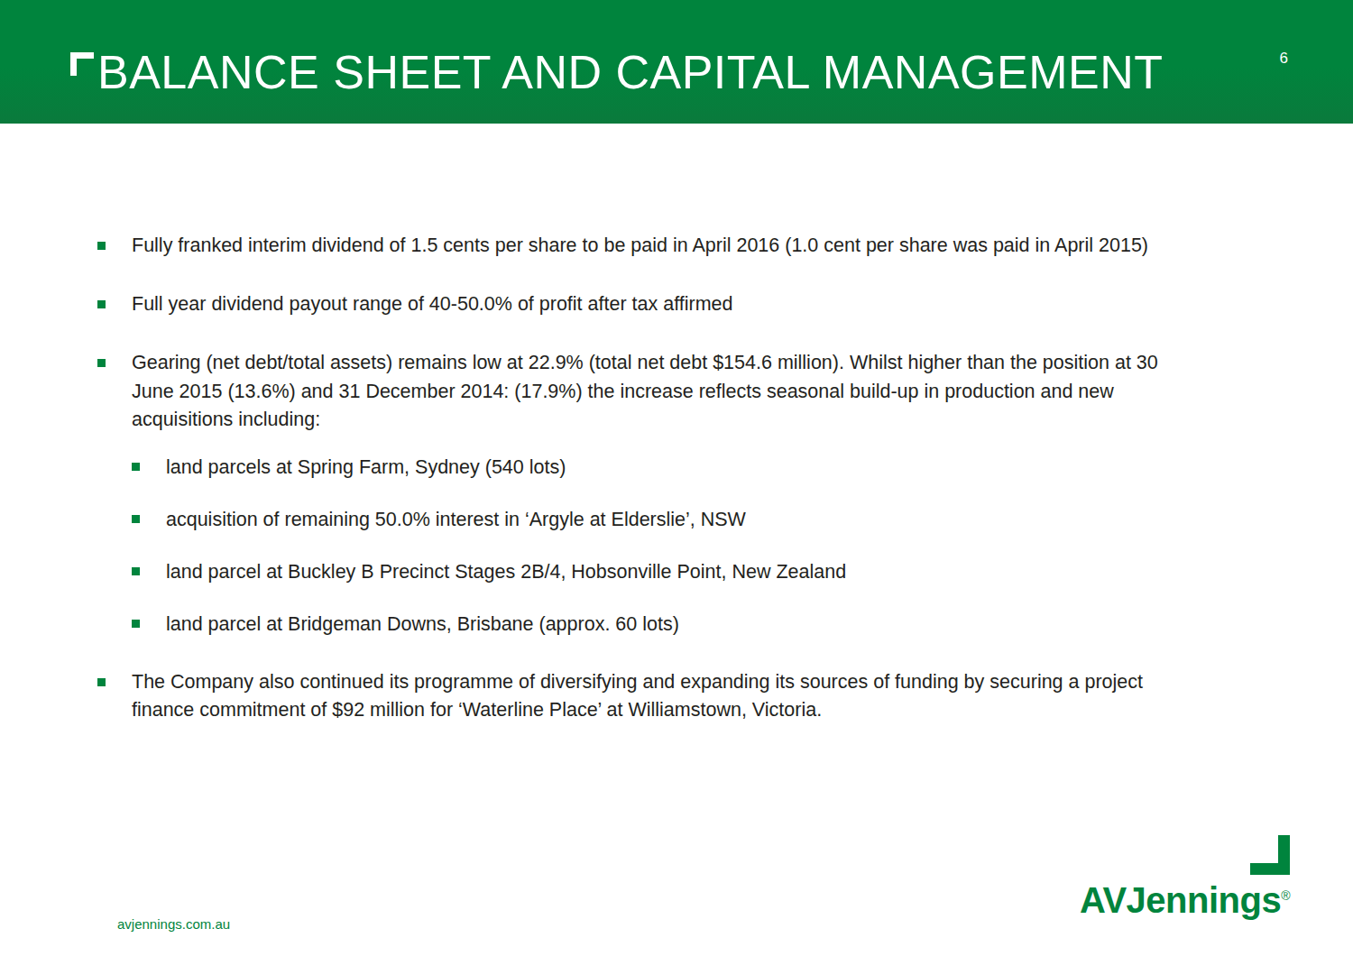BALANCE SHEET AND CAPITAL MANAGEMENT
6
Fully franked interim dividend of 1.5 cents per share to be paid in April 2016 (1.0 cent per share was paid in April 2015)
Full year dividend payout range of 40-50.0% of profit after tax affirmed
Gearing (net debt/total assets) remains low at 22.9% (total net debt $154.6 million). Whilst higher than the position at 30 June 2015 (13.6%) and 31 December 2014: (17.9%) the increase reflects seasonal build-up in production and new acquisitions including:
land parcels at Spring Farm, Sydney (540 lots)
acquisition of remaining 50.0% interest in ‘Argyle at Elderslie’, NSW
land parcel at Buckley B Precinct Stages 2B/4, Hobsonville Point, New Zealand
land parcel at Bridgeman Downs, Brisbane (approx. 60 lots)
The Company also continued its programme of diversifying and expanding its sources of funding by securing a project finance commitment of $92 million for ‘Waterline Place’ at Williamstown, Victoria.
avjennings.com.au
AVJennings®